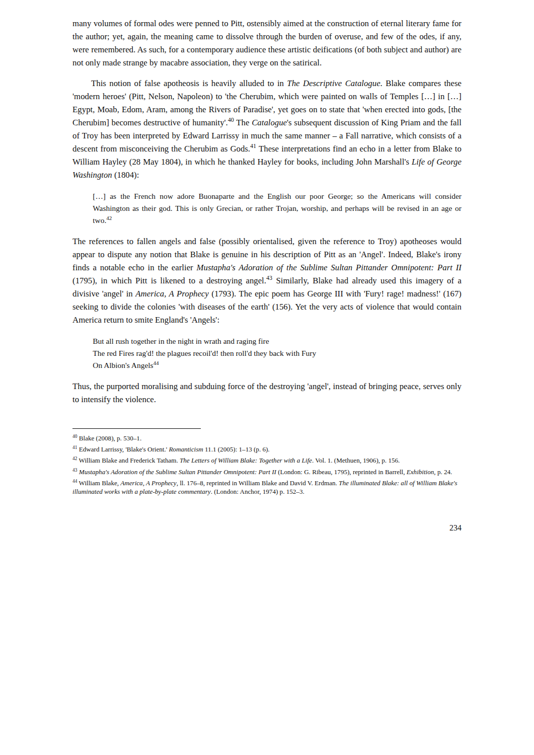many volumes of formal odes were penned to Pitt, ostensibly aimed at the construction of eternal literary fame for the author; yet, again, the meaning came to dissolve through the burden of overuse, and few of the odes, if any, were remembered. As such, for a contemporary audience these artistic deifications (of both subject and author) are not only made strange by macabre association, they verge on the satirical.
This notion of false apotheosis is heavily alluded to in The Descriptive Catalogue. Blake compares these 'modern heroes' (Pitt, Nelson, Napoleon) to 'the Cherubim, which were painted on walls of Temples […] in […] Egypt, Moab, Edom, Aram, among the Rivers of Paradise', yet goes on to state that 'when erected into gods, [the Cherubim] becomes destructive of humanity'.40 The Catalogue's subsequent discussion of King Priam and the fall of Troy has been interpreted by Edward Larrissy in much the same manner – a Fall narrative, which consists of a descent from misconceiving the Cherubim as Gods.41 These interpretations find an echo in a letter from Blake to William Hayley (28 May 1804), in which he thanked Hayley for books, including John Marshall's Life of George Washington (1804):
[…] as the French now adore Buonaparte and the English our poor George; so the Americans will consider Washington as their god. This is only Grecian, or rather Trojan, worship, and perhaps will be revised in an age or two.42
The references to fallen angels and false (possibly orientalised, given the reference to Troy) apotheoses would appear to dispute any notion that Blake is genuine in his description of Pitt as an 'Angel'. Indeed, Blake's irony finds a notable echo in the earlier Mustapha's Adoration of the Sublime Sultan Pittander Omnipotent: Part II (1795), in which Pitt is likened to a destroying angel.43 Similarly, Blake had already used this imagery of a divisive 'angel' in America, A Prophecy (1793). The epic poem has George III with 'Fury! rage! madness!' (167) seeking to divide the colonies 'with diseases of the earth' (156). Yet the very acts of violence that would contain America return to smite England's 'Angels':
But all rush together in the night in wrath and raging fire
The red Fires rag'd! the plagues recoil'd! then roll'd they back with Fury
On Albion's Angels44
Thus, the purported moralising and subduing force of the destroying 'angel', instead of bringing peace, serves only to intensify the violence.
40 Blake (2008), p. 530–1.
41 Edward Larrissy, 'Blake's Orient.' Romanticism 11.1 (2005): 1–13 (p. 6).
42 William Blake and Frederick Tatham. The Letters of William Blake: Together with a Life. Vol. 1. (Methuen, 1906), p. 156.
43 Mustapha's Adoration of the Sublime Sultan Pittander Omnipotent: Part II (London: G. Ribeau, 1795), reprinted in Barrell, Exhibition, p. 24.
44 William Blake, America, A Prophecy, ll. 176–8, reprinted in William Blake and David V. Erdman. The illuminated Blake: all of William Blake's illuminated works with a plate-by-plate commentary. (London: Anchor, 1974) p. 152–3.
234